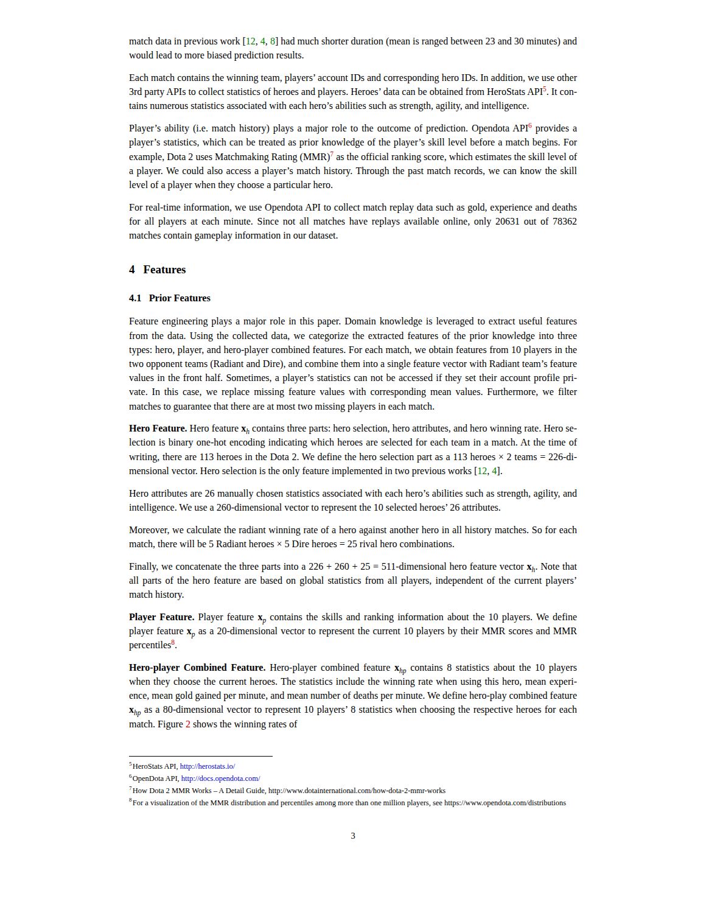match data in previous work [12, 4, 8] had much shorter duration (mean is ranged between 23 and 30 minutes) and would lead to more biased prediction results.
Each match contains the winning team, players’ account IDs and corresponding hero IDs. In addition, we use other 3rd party APIs to collect statistics of heroes and players. Heroes’ data can be obtained from HeroStats API5. It contains numerous statistics associated with each hero’s abilities such as strength, agility, and intelligence.
Player’s ability (i.e. match history) plays a major role to the outcome of prediction. Opendota API6 provides a player’s statistics, which can be treated as prior knowledge of the player’s skill level before a match begins. For example, Dota 2 uses Matchmaking Rating (MMR)7 as the official ranking score, which estimates the skill level of a player. We could also access a player’s match history. Through the past match records, we can know the skill level of a player when they choose a particular hero.
For real-time information, we use Opendota API to collect match replay data such as gold, experience and deaths for all players at each minute. Since not all matches have replays available online, only 20631 out of 78362 matches contain gameplay information in our dataset.
4 Features
4.1 Prior Features
Feature engineering plays a major role in this paper. Domain knowledge is leveraged to extract useful features from the data. Using the collected data, we categorize the extracted features of the prior knowledge into three types: hero, player, and hero-player combined features. For each match, we obtain features from 10 players in the two opponent teams (Radiant and Dire), and combine them into a single feature vector with Radiant team’s feature values in the front half. Sometimes, a player’s statistics can not be accessed if they set their account profile private. In this case, we replace missing feature values with corresponding mean values. Furthermore, we filter matches to guarantee that there are at most two missing players in each match.
Hero Feature. Hero feature xh contains three parts: hero selection, hero attributes, and hero winning rate. Hero selection is binary one-hot encoding indicating which heroes are selected for each team in a match. At the time of writing, there are 113 heroes in the Dota 2. We define the hero selection part as a 113 heroes × 2 teams = 226-dimensional vector. Hero selection is the only feature implemented in two previous works [12, 4].
Hero attributes are 26 manually chosen statistics associated with each hero’s abilities such as strength, agility, and intelligence. We use a 260-dimensional vector to represent the 10 selected heroes’ 26 attributes.
Moreover, we calculate the radiant winning rate of a hero against another hero in all history matches. So for each match, there will be 5 Radiant heroes × 5 Dire heroes = 25 rival hero combinations.
Finally, we concatenate the three parts into a 226 + 260 + 25 = 511-dimensional hero feature vector xh. Note that all parts of the hero feature are based on global statistics from all players, independent of the current players’ match history.
Player Feature. Player feature xp contains the skills and ranking information about the 10 players. We define player feature xp as a 20-dimensional vector to represent the current 10 players by their MMR scores and MMR percentiles8.
Hero-player Combined Feature. Hero-player combined feature xhp contains 8 statistics about the 10 players when they choose the current heroes. The statistics include the winning rate when using this hero, mean experience, mean gold gained per minute, and mean number of deaths per minute. We define hero-play combined feature xhp as a 80-dimensional vector to represent 10 players’ 8 statistics when choosing the respective heroes for each match. Figure 2 shows the winning rates of
5HeroStats API, http://herostats.io/
6OpenDota API, http://docs.opendota.com/
7How Dota 2 MMR Works – A Detail Guide, http://www.dotainternational.com/how-dota-2-mmr-works
8For a visualization of the MMR distribution and percentiles among more than one million players, see https://www.opendota.com/distributions
3